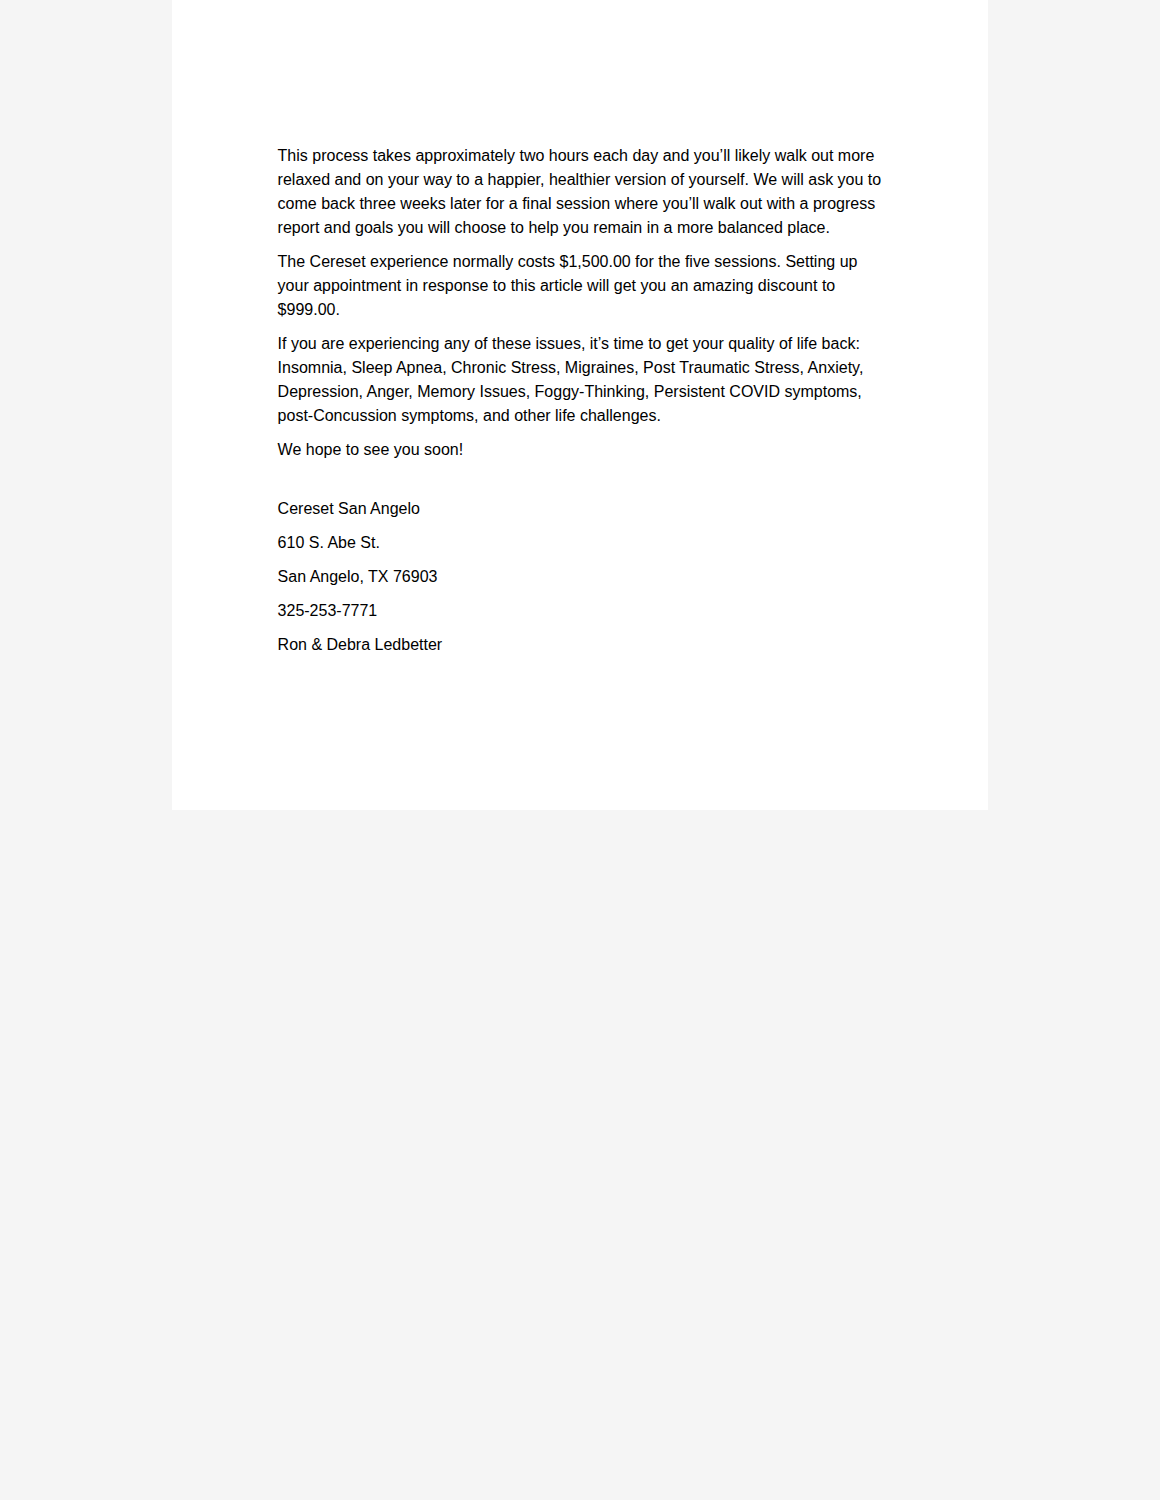This process takes approximately two hours each day and you’ll likely walk out more relaxed and on your way to a happier, healthier version of yourself. We will ask you to come back three weeks later for a final session where you’ll walk out with a progress report and goals you will choose to help you remain in a more balanced place.
The Cereset experience normally costs $1,500.00 for the five sessions. Setting up your appointment in response to this article will get you an amazing discount to $999.00.
If you are experiencing any of these issues, it’s time to get your quality of life back: Insomnia, Sleep Apnea, Chronic Stress, Migraines, Post Traumatic Stress, Anxiety, Depression, Anger, Memory Issues, Foggy-Thinking, Persistent COVID symptoms, post-Concussion symptoms, and other life challenges.
We hope to see you soon!
Cereset San Angelo
610 S. Abe St.
San Angelo, TX 76903
325-253-7771
Ron & Debra Ledbetter